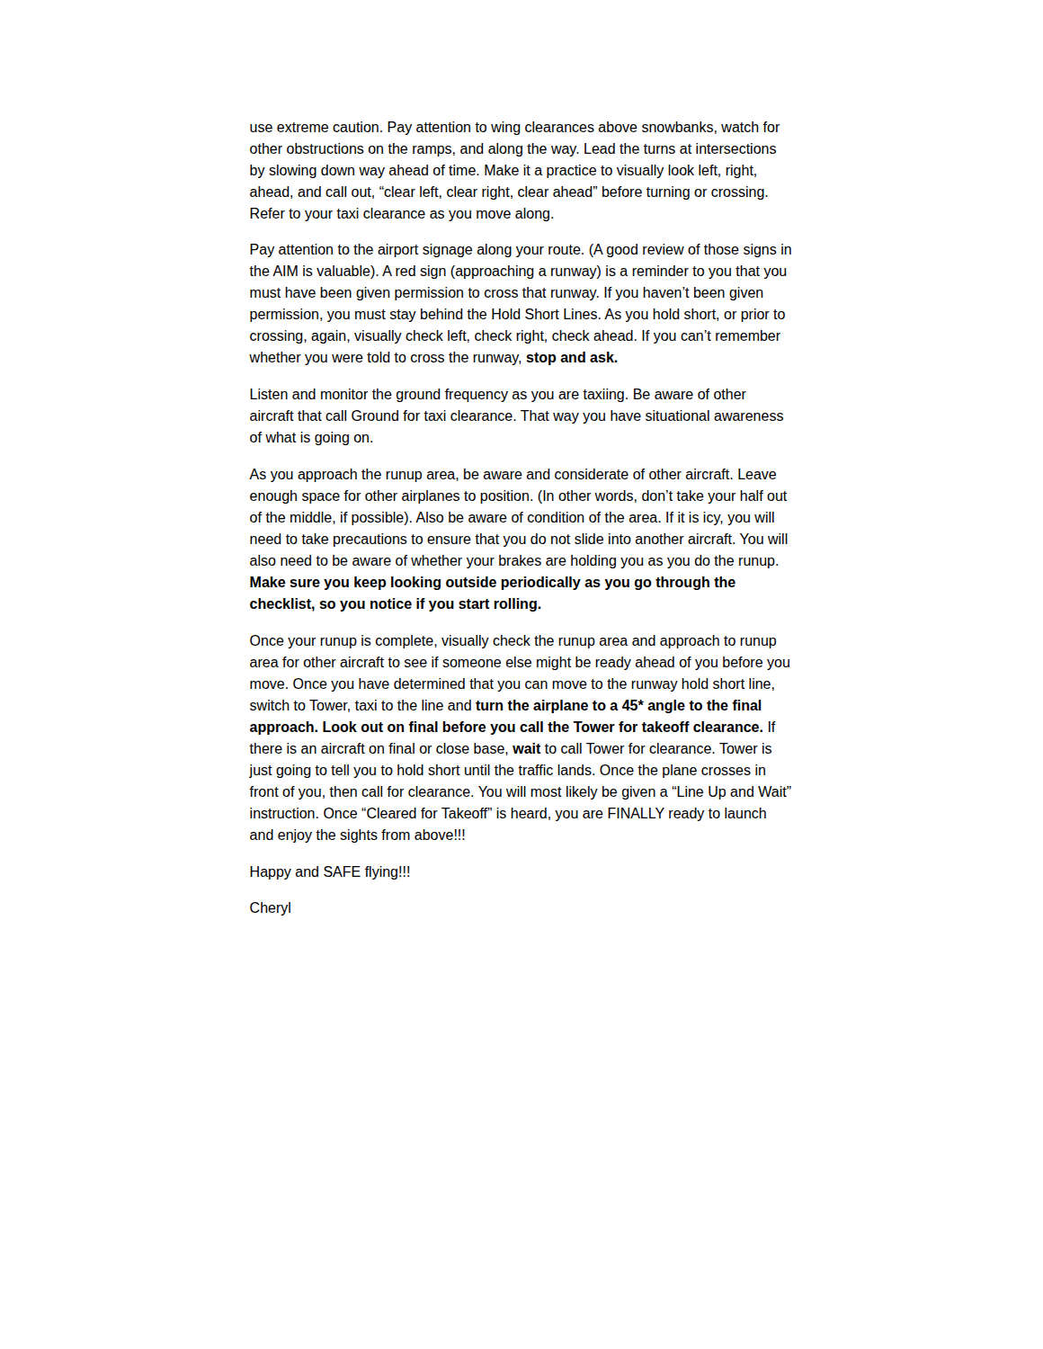use extreme caution. Pay attention to wing clearances above snowbanks, watch for other obstructions on the ramps, and along the way. Lead the turns at intersections by slowing down way ahead of time. Make it a practice to visually look left, right, ahead, and call out, “clear left, clear right, clear ahead” before turning or crossing. Refer to your taxi clearance as you move along.
Pay attention to the airport signage along your route. (A good review of those signs in the AIM is valuable). A red sign (approaching a runway) is a reminder to you that you must have been given permission to cross that runway. If you haven’t been given permission, you must stay behind the Hold Short Lines. As you hold short, or prior to crossing, again, visually check left, check right, check ahead. If you can’t remember whether you were told to cross the runway, stop and ask.
Listen and monitor the ground frequency as you are taxiing. Be aware of other aircraft that call Ground for taxi clearance. That way you have situational awareness of what is going on.
As you approach the runup area, be aware and considerate of other aircraft. Leave enough space for other airplanes to position. (In other words, don’t take your half out of the middle, if possible). Also be aware of condition of the area. If it is icy, you will need to take precautions to ensure that you do not slide into another aircraft. You will also need to be aware of whether your brakes are holding you as you do the runup. Make sure you keep looking outside periodically as you go through the checklist, so you notice if you start rolling.
Once your runup is complete, visually check the runup area and approach to runup area for other aircraft to see if someone else might be ready ahead of you before you move. Once you have determined that you can move to the runway hold short line, switch to Tower, taxi to the line and turn the airplane to a 45* angle to the final approach. Look out on final before you call the Tower for takeoff clearance. If there is an aircraft on final or close base, wait to call Tower for clearance. Tower is just going to tell you to hold short until the traffic lands. Once the plane crosses in front of you, then call for clearance. You will most likely be given a “Line Up and Wait” instruction. Once “Cleared for Takeoff” is heard, you are FINALLY ready to launch and enjoy the sights from above!!!
Happy and SAFE flying!!!
Cheryl